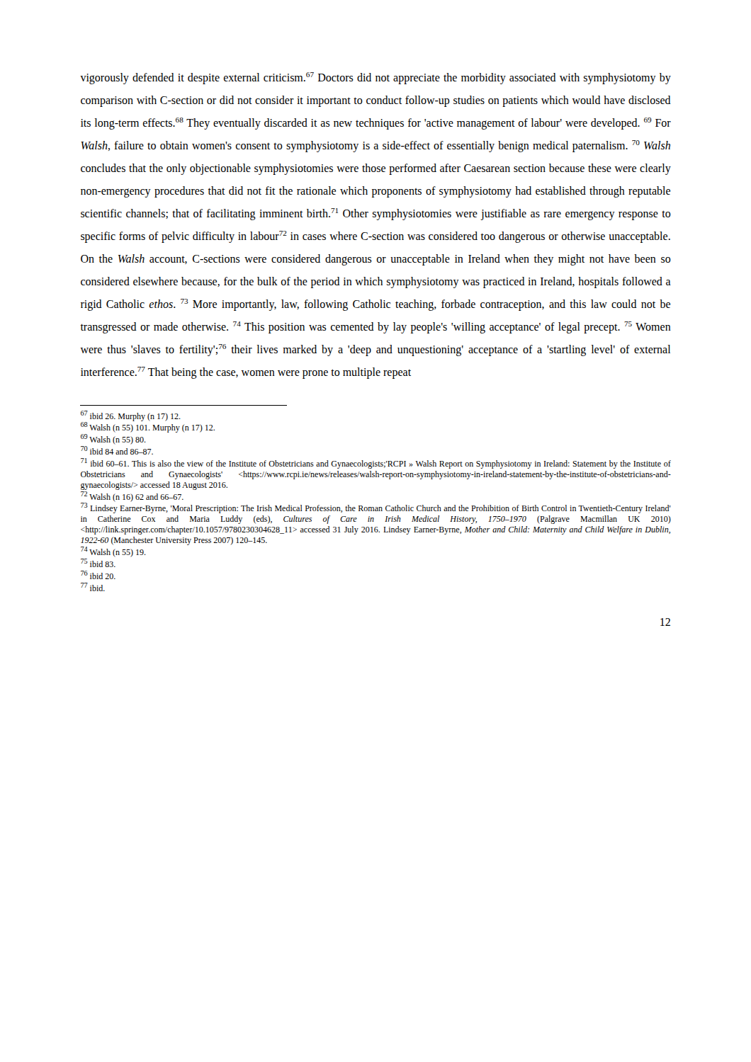vigorously defended it despite external criticism.67 Doctors did not appreciate the morbidity associated with symphysiotomy by comparison with C-section or did not consider it important to conduct follow-up studies on patients which would have disclosed its long-term effects.68 They eventually discarded it as new techniques for 'active management of labour' were developed. 69 For Walsh, failure to obtain women's consent to symphysiotomy is a side-effect of essentially benign medical paternalism. 70 Walsh concludes that the only objectionable symphysiotomies were those performed after Caesarean section because these were clearly non-emergency procedures that did not fit the rationale which proponents of symphysiotomy had established through reputable scientific channels; that of facilitating imminent birth.71 Other symphysiotomies were justifiable as rare emergency response to specific forms of pelvic difficulty in labour72 in cases where C-section was considered too dangerous or otherwise unacceptable. On the Walsh account, C-sections were considered dangerous or unacceptable in Ireland when they might not have been so considered elsewhere because, for the bulk of the period in which symphysiotomy was practiced in Ireland, hospitals followed a rigid Catholic ethos. 73 More importantly, law, following Catholic teaching, forbade contraception, and this law could not be transgressed or made otherwise. 74 This position was cemented by lay people's 'willing acceptance' of legal precept. 75 Women were thus 'slaves to fertility';76 their lives marked by a 'deep and unquestioning' acceptance of a 'startling level' of external interference.77 That being the case, women were prone to multiple repeat
67 ibid 26. Murphy (n 17) 12.
68 Walsh (n 55) 101. Murphy (n 17) 12.
69 Walsh (n 55) 80.
70 ibid 84 and 86–87.
71 ibid 60–61. This is also the view of the Institute of Obstetricians and Gynaecologists;'RCPI » Walsh Report on Symphysiotomy in Ireland: Statement by the Institute of Obstetricians and Gynaecologists' <https://www.rcpi.ie/news/releases/walsh-report-on-symphysiotomy-in-ireland-statement-by-the-institute-of-obstetricians-and-gynaecologists/> accessed 18 August 2016.
72 Walsh (n 16) 62 and 66–67.
73 Lindsey Earner-Byrne, 'Moral Prescription: The Irish Medical Profession, the Roman Catholic Church and the Prohibition of Birth Control in Twentieth-Century Ireland' in Catherine Cox and Maria Luddy (eds), Cultures of Care in Irish Medical History, 1750–1970 (Palgrave Macmillan UK 2010) <http://link.springer.com/chapter/10.1057/9780230304628_11> accessed 31 July 2016. Lindsey Earner-Byrne, Mother and Child: Maternity and Child Welfare in Dublin, 1922-60 (Manchester University Press 2007) 120–145.
74 Walsh (n 55) 19.
75 ibid 83.
76 ibid 20.
77 ibid.
12